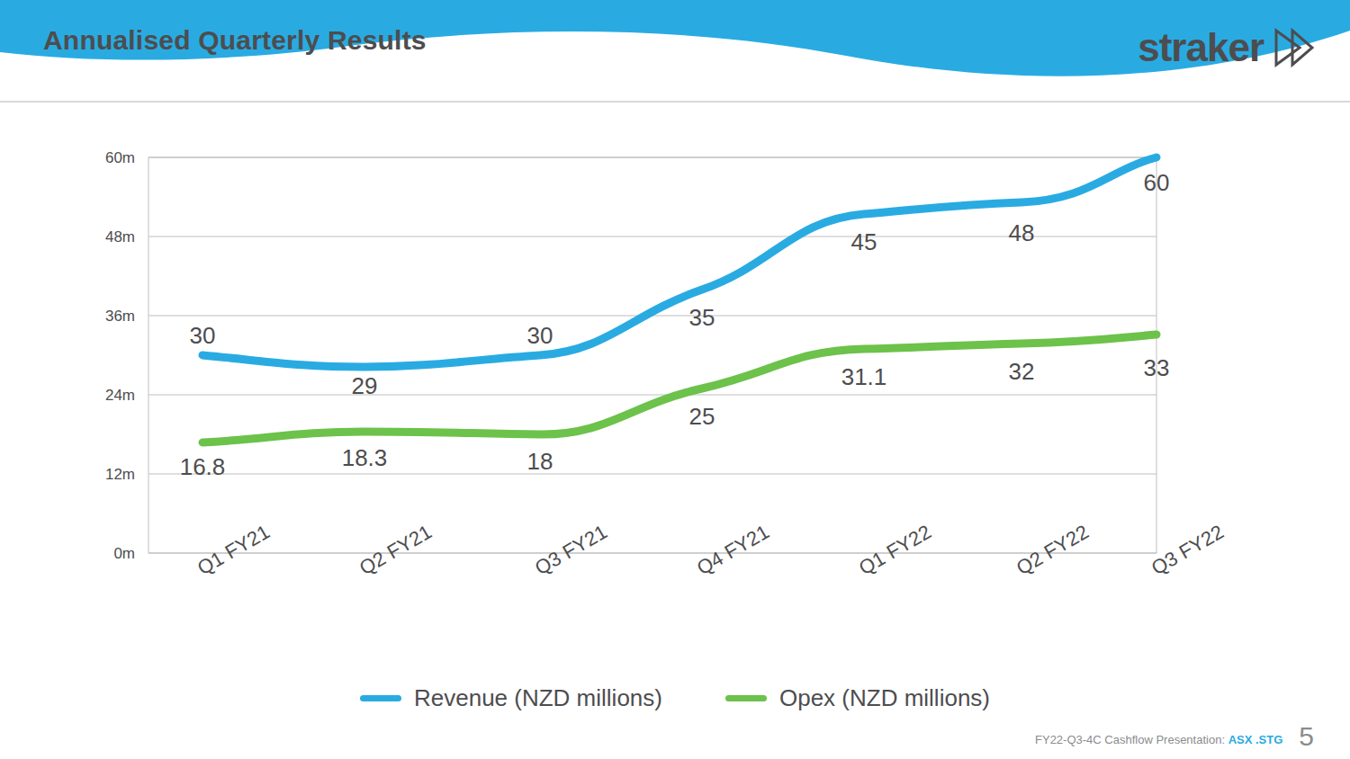Annualised Quarterly Results
straker
60m 48m 36m 24m 12m 0m 30 29 30 35 45 48 60 16.8 18.3 18 25 31.1 32 33 Q1 FY21 Q2 FY21 Q3 FY21 Q4 FY21 Q1 FY22 Q2 FY22 Q3 FY22
Revenue (NZD millions)
Opex (NZD millions)
FY22-Q3-4C Cashflow Presentation: ASX .STG 5